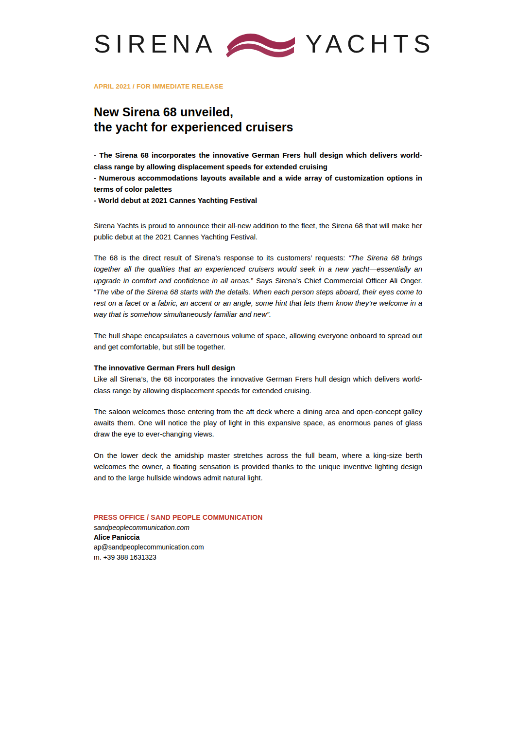SIRENA YACHTS
APRIL 2021 / FOR IMMEDIATE RELEASE
New Sirena 68 unveiled,
the yacht for experienced cruisers
- The Sirena 68 incorporates the innovative German Frers hull design which delivers world-class range by allowing displacement speeds for extended cruising
- Numerous accommodations layouts available and a wide array of customization options in terms of color palettes
- World debut at 2021 Cannes Yachting Festival
Sirena Yachts is proud to announce their all-new addition to the fleet, the Sirena 68 that will make her public debut at the 2021 Cannes Yachting Festival.
The 68 is the direct result of Sirena’s response to its customers’ requests: “The Sirena 68 brings together all the qualities that an experienced cruisers would seek in a new yacht—essentially an upgrade in comfort and confidence in all areas.” Says Sirena’s Chief Commercial Officer Ali Onger. “The vibe of the Sirena 68 starts with the details. When each person steps aboard, their eyes come to rest on a facet or a fabric, an accent or an angle, some hint that lets them know they’re welcome in a way that is somehow simultaneously familiar and new”.
The hull shape encapsulates a cavernous volume of space, allowing everyone onboard to spread out and get comfortable, but still be together.
The innovative German Frers hull design
Like all Sirena’s, the 68 incorporates the innovative German Frers hull design which delivers world-class range by allowing displacement speeds for extended cruising.
The saloon welcomes those entering from the aft deck where a dining area and open-concept galley awaits them. One will notice the play of light in this expansive space, as enormous panes of glass draw the eye to ever-changing views.
On the lower deck the amidship master stretches across the full beam, where a king-size berth welcomes the owner, a floating sensation is provided thanks to the unique inventive lighting design and to the large hullside windows admit natural light.
PRESS OFFICE / SAND PEOPLE COMMUNICATION
sandpeoplecommunication.com
Alice Paniccia
ap@sandpeoplecommunication.com
m. +39 388 1631323